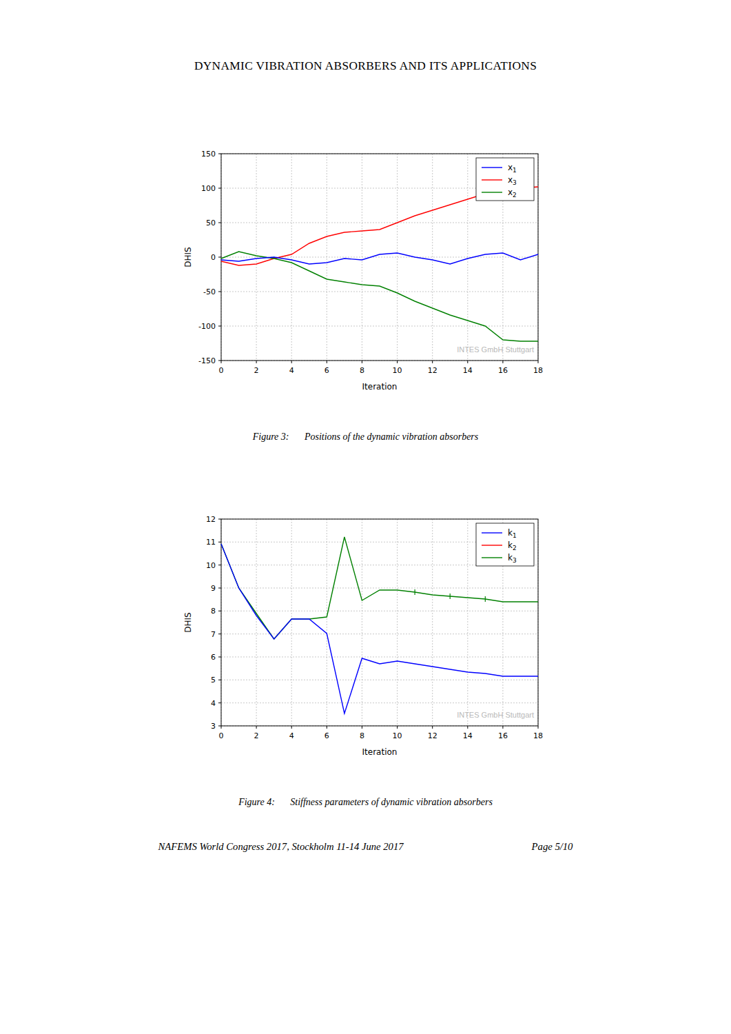DYNAMIC VIBRATION ABSORBERS AND ITS APPLICATIONS
150 100 50 0 -50 -100 -150 0 2 4 6 8 10 12 14 16 18 Iteration DHIS x1 x3 x2 INTES GmbH Stuttgart
Figure 3: Positions of the dynamic vibration absorbers
12 11 10 9 8 7 6 5 4 3 0 2 4 6 8 10 12 14 16 18 Iteration DHIS k1 k2 k3 INTES GmbH Stuttgart
Figure 4: Stiffness parameters of dynamic vibration absorbers
NAFEMS World Congress 2017, Stockholm 11-14 June 2017
Page 5/10